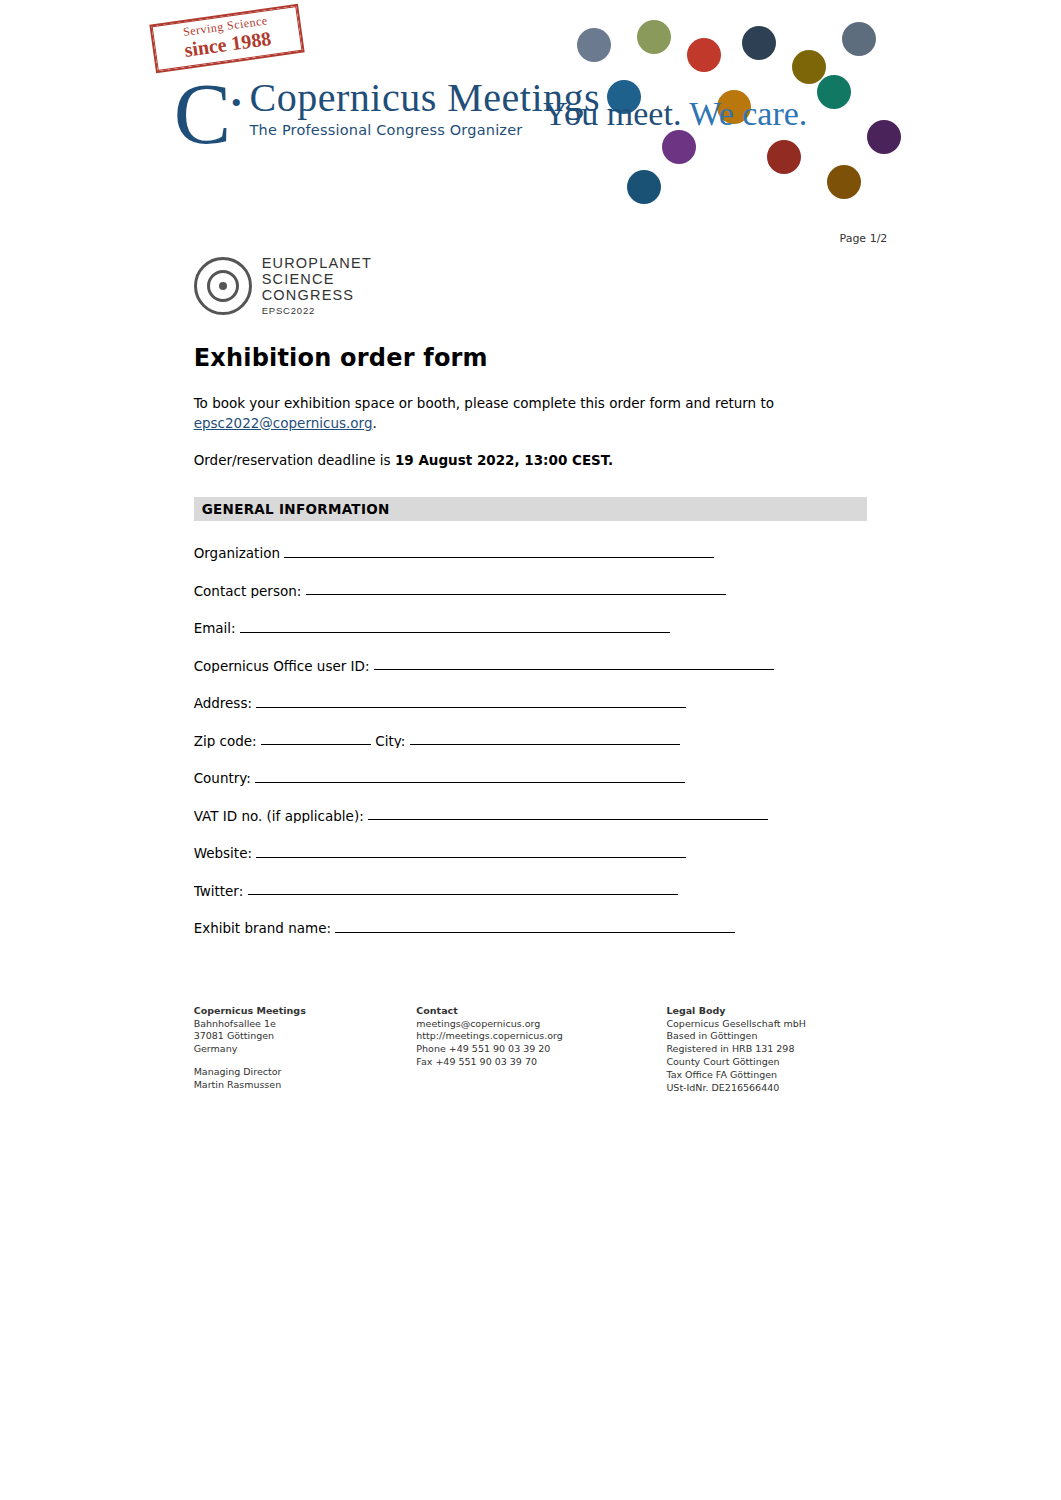Serving Science since 1988
C•
Copernicus Meetings
The Professional Congress Organizer
You meet. We care.
Page 1/2
Europlanet
Science
Congress EPSC2022
Exhibition order form
To book your exhibition space or booth, please complete this order form and return to epsc2022@copernicus.org.
Order/reservation deadline is 19 August 2022, 13:00 CEST.
GENERAL INFORMATION
Organization
Contact person:
Email:
Copernicus Office user ID:
Address:
Zip code: City:
Country:
VAT ID no. (if applicable):
Website:
Twitter:
Exhibit brand name:
Copernicus Meetings
Bahnhofsallee 1e
37081 Göttingen
Germany
Managing Director
Martin Rasmussen
Contact
meetings@copernicus.org
http://meetings.copernicus.org
Phone +49 551 90 03 39 20
Fax +49 551 90 03 39 70
Legal Body
Copernicus Gesellschaft mbH
Based in Göttingen
Registered in HRB 131 298
County Court Göttingen
Tax Office FA Göttingen
USt-IdNr. DE216566440